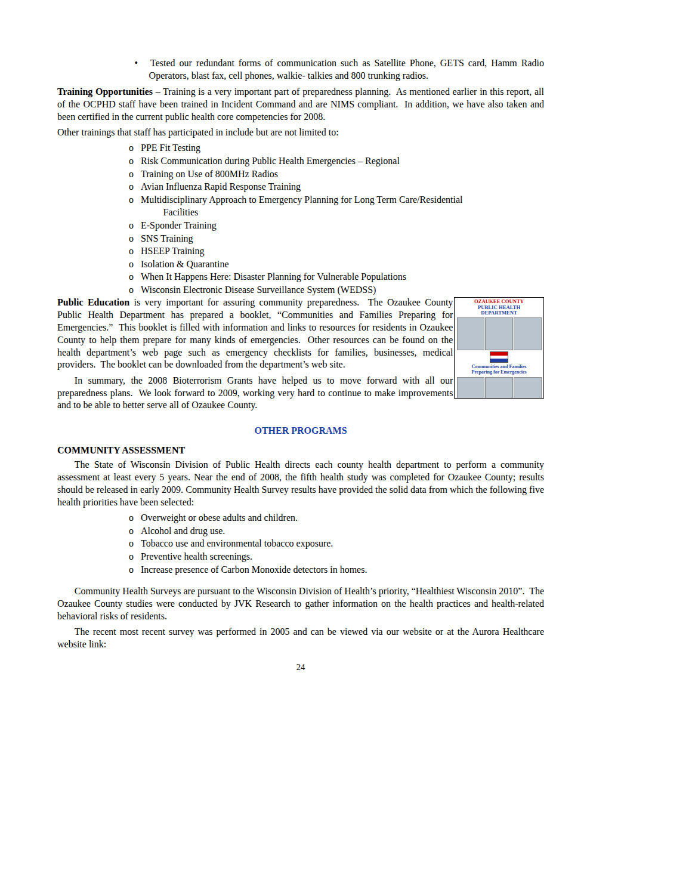• Tested our redundant forms of communication such as Satellite Phone, GETS card, Hamm Radio Operators, blast fax, cell phones, walkie- talkies and 800 trunking radios.
Training Opportunities – Training is a very important part of preparedness planning. As mentioned earlier in this report, all of the OCPHD staff have been trained in Incident Command and are NIMS compliant. In addition, we have also taken and been certified in the current public health core competencies for 2008.
Other trainings that staff has participated in include but are not limited to:
o PPE Fit Testing
o Risk Communication during Public Health Emergencies – Regional
o Training on Use of 800MHz Radios
o Avian Influenza Rapid Response Training
o Multidisciplinary Approach to Emergency Planning for Long Term Care/Residential
Facilities
o E-Sponder Training
o SNS Training
o HSEEP Training
o Isolation & Quarantine
o When It Happens Here: Disaster Planning for Vulnerable Populations
o Wisconsin Electronic Disease Surveillance System (WEDSS)
OZAUKEE COUNTY
PUBLIC HEALTH
DEPARTMENT
Communities and Families
Preparing for Emergencies
PUBLIC HEALTH SERVICES
PAGES 6–17
COMMUNITY EMERGENCY PREPAREDNESS
PAGES 18–21
FAMILY VACCINATION SERVICES
PAGES 22–27
NUTRITION AND FOOD SPECIAL NEEDS
PAGES 28–32
VOLUNTEERING COMMUNITY LINKS
PAGES 33–37
Public Education is very important for assuring community preparedness. The Ozaukee County Public Health Department has prepared a booklet, “Communities and Families Preparing for Emergencies.” This booklet is filled with information and links to resources for residents in Ozaukee County to help them prepare for many kinds of emergencies. Other resources can be found on the health department’s web page such as emergency checklists for families, businesses, medical providers. The booklet can be downloaded from the department’s web site.
In summary, the 2008 Bioterrorism Grants have helped us to move forward with all our preparedness plans. We look forward to 2009, working very hard to continue to make improvements and to be able to better serve all of Ozaukee County.
OTHER PROGRAMS
COMMUNITY ASSESSMENT
The State of Wisconsin Division of Public Health directs each county health department to perform a community assessment at least every 5 years. Near the end of 2008, the fifth health study was completed for Ozaukee County; results should be released in early 2009. Community Health Survey results have provided the solid data from which the following five health priorities have been selected:
o Overweight or obese adults and children.
o Alcohol and drug use.
o Tobacco use and environmental tobacco exposure.
o Preventive health screenings.
o Increase presence of Carbon Monoxide detectors in homes.
Community Health Surveys are pursuant to the Wisconsin Division of Health’s priority, “Healthiest Wisconsin 2010”. The Ozaukee County studies were conducted by JVK Research to gather information on the health practices and health-related behavioral risks of residents.
The recent most recent survey was performed in 2005 and can be viewed via our website or at the Aurora Healthcare website link:
24